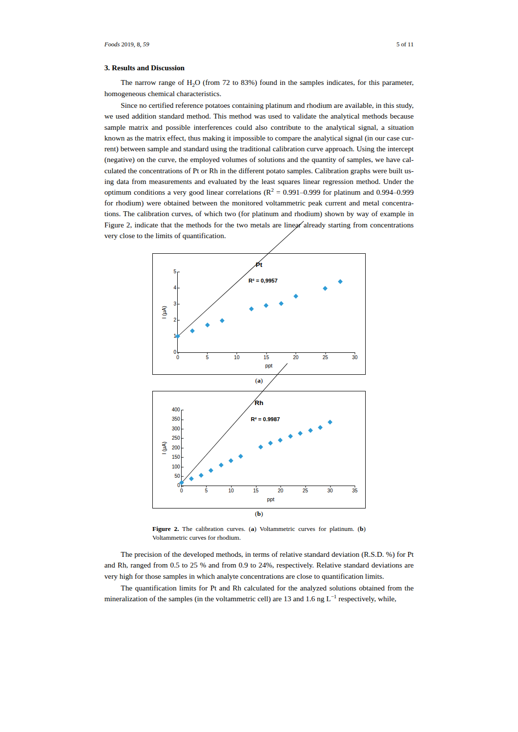Foods 2019, 8, 59 5 of 11
3. Results and Discussion
The narrow range of H2O (from 72 to 83%) found in the samples indicates, for this parameter, homogeneous chemical characteristics.
Since no certified reference potatoes containing platinum and rhodium are available, in this study, we used addition standard method. This method was used to validate the analytical methods because sample matrix and possible interferences could also contribute to the analytical signal, a situation known as the matrix effect, thus making it impossible to compare the analytical signal (in our case current) between sample and standard using the traditional calibration curve approach. Using the intercept (negative) on the curve, the employed volumes of solutions and the quantity of samples, we have calculated the concentrations of Pt or Rh in the different potato samples. Calibration graphs were built using data from measurements and evaluated by the least squares linear regression method. Under the optimum conditions a very good linear correlations (R2 = 0.991–0.999 for platinum and 0.994–0.999 for rhodium) were obtained between the monitored voltammetric peak current and metal concentrations. The calibration curves, of which two (for platinum and rhodium) shown by way of example in Figure 2, indicate that the methods for the two metals are linear already starting from concentrations very close to the limits of quantification.
Pt
I (µA)
5
4
3
2
1
0
0
5
10
15
20
25
30
R² = 0,9957
ppt
(a)
Rh
I (µA)
400
350
300
250
200
150
100
50
0
0
5
10
15
20
25
30
35
R² = 0.9987
ppt
(b)
Figure 2. The calibration curves. (a) Voltammetric curves for platinum. (b) Voltammetric curves for rhodium.
The precision of the developed methods, in terms of relative standard deviation (R.S.D. %) for Pt and Rh, ranged from 0.5 to 25 % and from 0.9 to 24%, respectively. Relative standard deviations are very high for those samples in which analyte concentrations are close to quantification limits.
The quantification limits for Pt and Rh calculated for the analyzed solutions obtained from the mineralization of the samples (in the voltammetric cell) are 13 and 1.6 ng L−1 respectively, while,